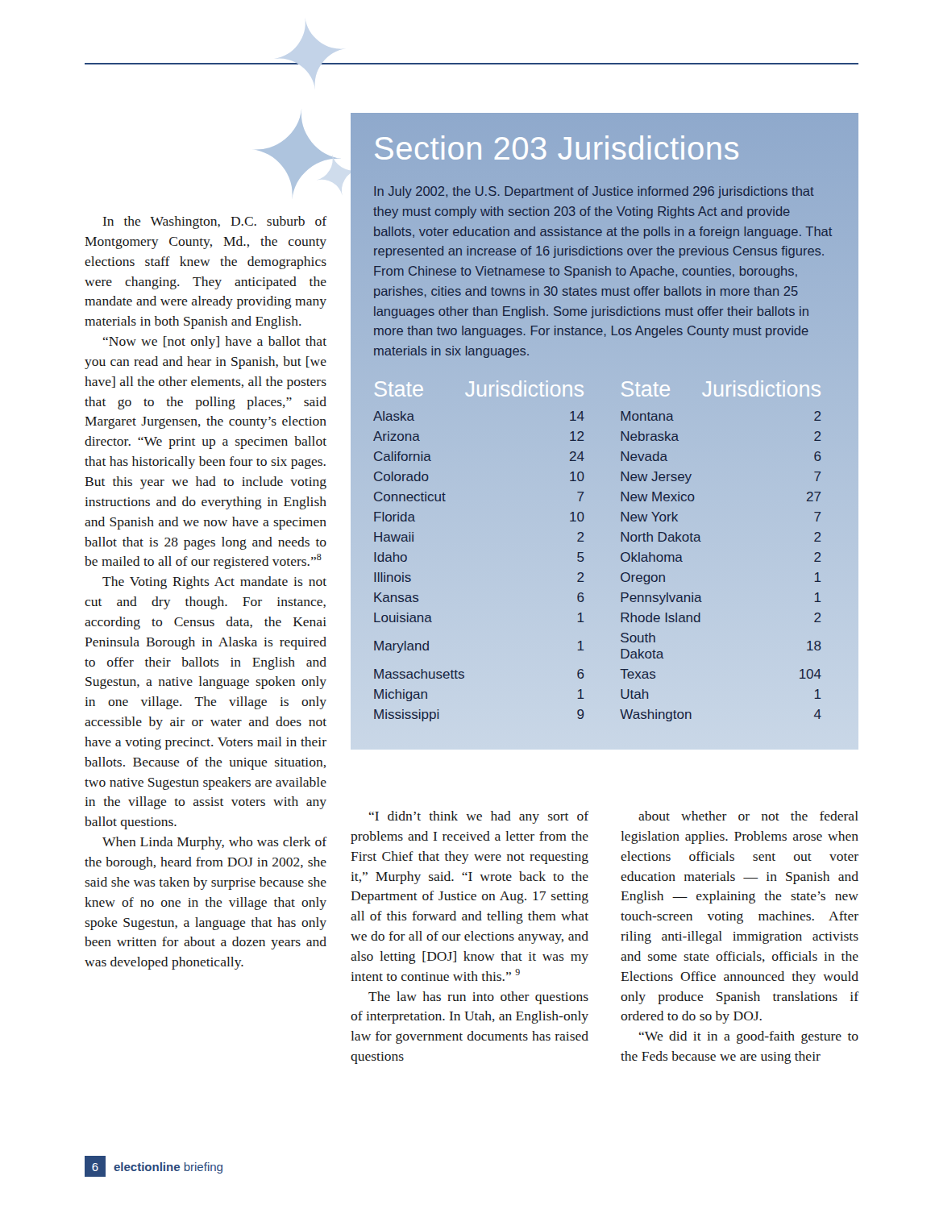✦
✦
✦
Section 203 Jurisdictions
In July 2002, the U.S. Department of Justice informed 296 jurisdictions that they must comply with section 203 of the Voting Rights Act and provide ballots, voter education and assistance at the polls in a foreign language. That represented an increase of 16 jurisdictions over the previous Census figures. From Chinese to Vietnamese to Spanish to Apache, counties, boroughs, parishes, cities and towns in 30 states must offer ballots in more than 25 languages other than English. Some jurisdictions must offer their ballots in more than two languages. For instance, Los Angeles County must provide materials in six languages.
| State | Jurisdictions | | State | Jurisdictions |
| --- | --- | --- | --- | --- |
| Alaska | 14 | | Montana | 2 |
| Arizona | 12 | | Nebraska | 2 |
| California | 24 | | Nevada | 6 |
| Colorado | 10 | | New Jersey | 7 |
| Connecticut | 7 | | New Mexico | 27 |
| Florida | 10 | | New York | 7 |
| Hawaii | 2 | | North Dakota | 2 |
| Idaho | 5 | | Oklahoma | 2 |
| Illinois | 2 | | Oregon | 1 |
| Kansas | 6 | | Pennsylvania | 1 |
| Louisiana | 1 | | Rhode Island | 2 |
| Maryland | 1 | | South Dakota | 18 |
| Massachusetts | 6 | | Texas | 104 |
| Michigan | 1 | | Utah | 1 |
| Mississippi | 9 | | Washington | 4 |
In the Washington, D.C. suburb of Montgomery County, Md., the county elections staff knew the demographics were changing. They anticipated the mandate and were already providing many materials in both Spanish and English.
“Now we [not only] have a ballot that you can read and hear in Spanish, but [we have] all the other elements, all the posters that go to the polling places,” said Margaret Jurgensen, the county’s election director. “We print up a specimen ballot that has historically been four to six pages. But this year we had to include voting instructions and do everything in English and Spanish and we now have a specimen ballot that is 28 pages long and needs to be mailed to all of our registered voters.”8
The Voting Rights Act mandate is not cut and dry though. For instance, according to Census data, the Kenai Peninsula Borough in Alaska is required to offer their ballots in English and Sugestun, a native language spoken only in one village. The village is only accessible by air or water and does not have a voting precinct. Voters mail in their ballots. Because of the unique situation, two native Sugestun speakers are available in the village to assist voters with any ballot questions.
When Linda Murphy, who was clerk of the borough, heard from DOJ in 2002, she said she was taken by surprise because she knew of no one in the village that only spoke Sugestun, a language that has only been written for about a dozen years and was developed phonetically.
“I didn’t think we had any sort of problems and I received a letter from the First Chief that they were not requesting it,” Murphy said. “I wrote back to the Department of Justice on Aug. 17 setting all of this forward and telling them what we do for all of our elections anyway, and also letting [DOJ] know that it was my intent to continue with this.” 9
The law has run into other questions of interpretation. In Utah, an English-only law for government documents has raised questions
about whether or not the federal legislation applies. Problems arose when elections officials sent out voter education materials — in Spanish and English — explaining the state’s new touch-screen voting machines. After riling anti-illegal immigration activists and some state officials, officials in the Elections Office announced they would only produce Spanish translations if ordered to do so by DOJ.
“We did it in a good-faith gesture to the Feds because we are using their
6
electionline briefing